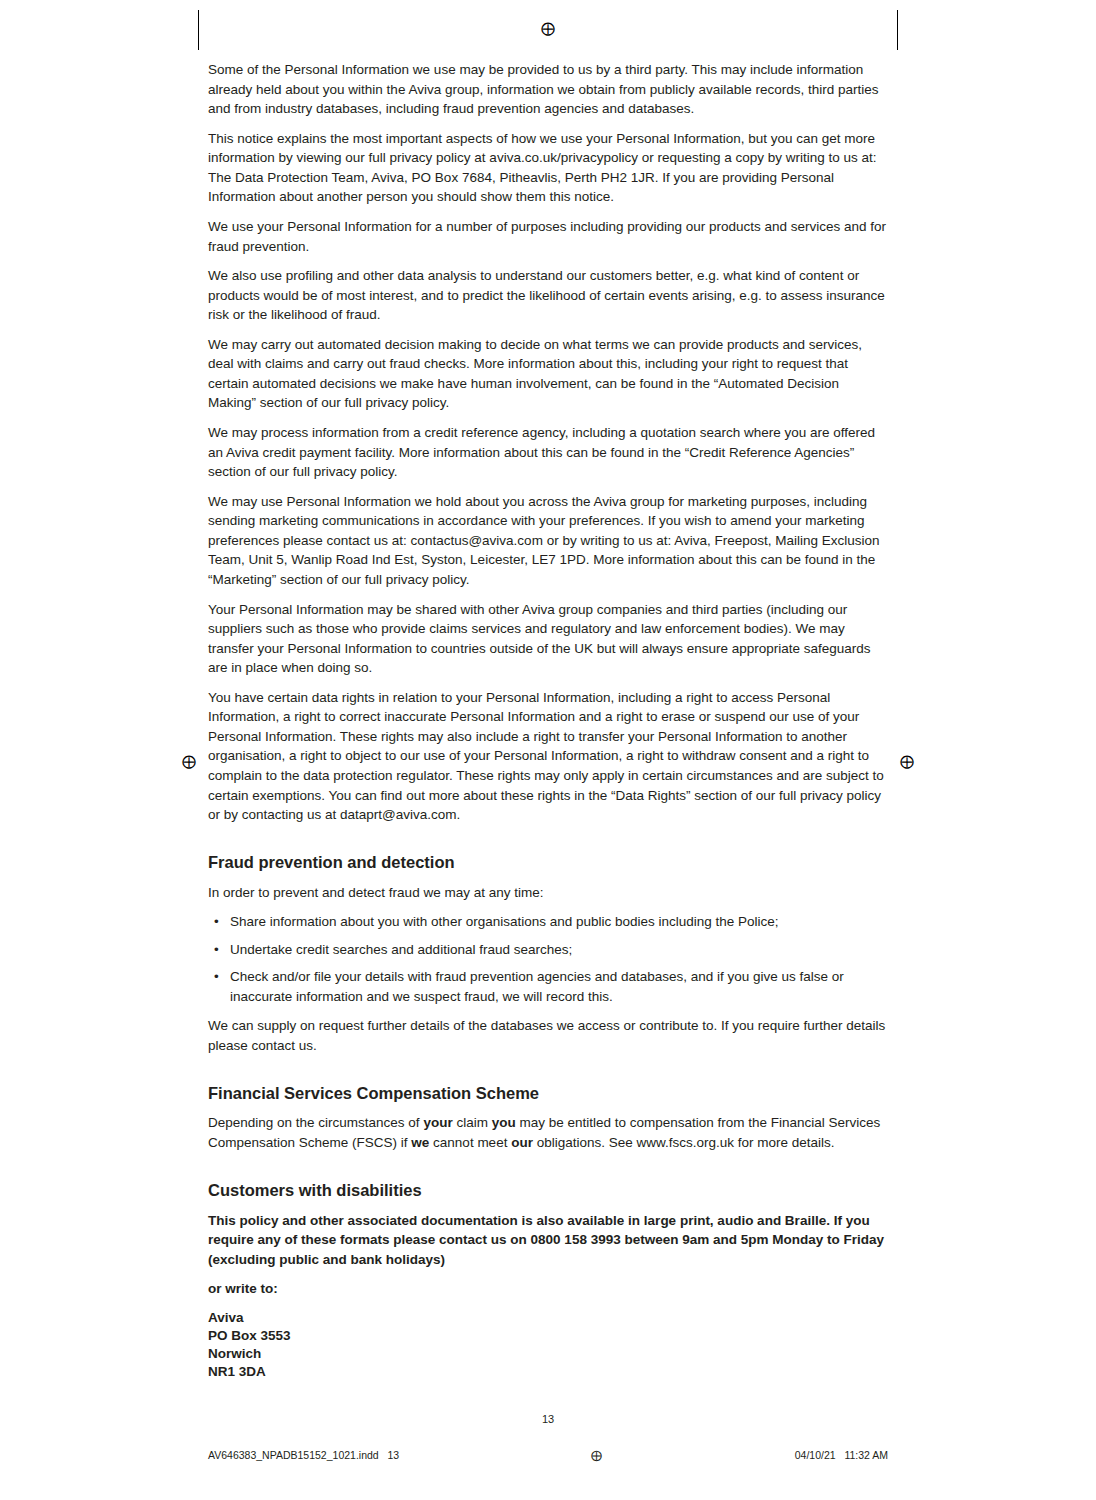⨁
⨁
⨁
Some of the Personal Information we use may be provided to us by a third party. This may include information already held about you within the Aviva group, information we obtain from publicly available records, third parties and from industry databases, including fraud prevention agencies and databases.
This notice explains the most important aspects of how we use your Personal Information, but you can get more information by viewing our full privacy policy at aviva.co.uk/privacypolicy or requesting a copy by writing to us at: The Data Protection Team, Aviva, PO Box 7684, Pitheavlis, Perth PH2 1JR. If you are providing Personal Information about another person you should show them this notice.
We use your Personal Information for a number of purposes including providing our products and services and for fraud prevention.
We also use profiling and other data analysis to understand our customers better, e.g. what kind of content or products would be of most interest, and to predict the likelihood of certain events arising, e.g. to assess insurance risk or the likelihood of fraud.
We may carry out automated decision making to decide on what terms we can provide products and services, deal with claims and carry out fraud checks. More information about this, including your right to request that certain automated decisions we make have human involvement, can be found in the “Automated Decision Making” section of our full privacy policy.
We may process information from a credit reference agency, including a quotation search where you are offered an Aviva credit payment facility. More information about this can be found in the “Credit Reference Agencies” section of our full privacy policy.
We may use Personal Information we hold about you across the Aviva group for marketing purposes, including sending marketing communications in accordance with your preferences. If you wish to amend your marketing preferences please contact us at: contactus@aviva.com or by writing to us at: Aviva, Freepost, Mailing Exclusion Team, Unit 5, Wanlip Road Ind Est, Syston, Leicester, LE7 1PD. More information about this can be found in the “Marketing” section of our full privacy policy.
Your Personal Information may be shared with other Aviva group companies and third parties (including our suppliers such as those who provide claims services and regulatory and law enforcement bodies). We may transfer your Personal Information to countries outside of the UK but will always ensure appropriate safeguards are in place when doing so.
You have certain data rights in relation to your Personal Information, including a right to access Personal Information, a right to correct inaccurate Personal Information and a right to erase or suspend our use of your Personal Information. These rights may also include a right to transfer your Personal Information to another organisation, a right to object to our use of your Personal Information, a right to withdraw consent and a right to complain to the data protection regulator. These rights may only apply in certain circumstances and are subject to certain exemptions. You can find out more about these rights in the “Data Rights” section of our full privacy policy or by contacting us at dataprt@aviva.com.
Fraud prevention and detection
In order to prevent and detect fraud we may at any time:
Share information about you with other organisations and public bodies including the Police;
Undertake credit searches and additional fraud searches;
Check and/or file your details with fraud prevention agencies and databases, and if you give us false or inaccurate information and we suspect fraud, we will record this.
We can supply on request further details of the databases we access or contribute to. If you require further details please contact us.
Financial Services Compensation Scheme
Depending on the circumstances of your claim you may be entitled to compensation from the Financial Services Compensation Scheme (FSCS) if we cannot meet our obligations. See www.fscs.org.uk for more details.
Customers with disabilities
This policy and other associated documentation is also available in large print, audio and Braille. If you require any of these formats please contact us on 0800 158 3993 between 9am and 5pm Monday to Friday (excluding public and bank holidays)
or write to:
Aviva
PO Box 3553
Norwich
NR1 3DA
13
AV646383_NPADB15152_1021.indd 13 ⨁ 04/10/21 11:32 AM